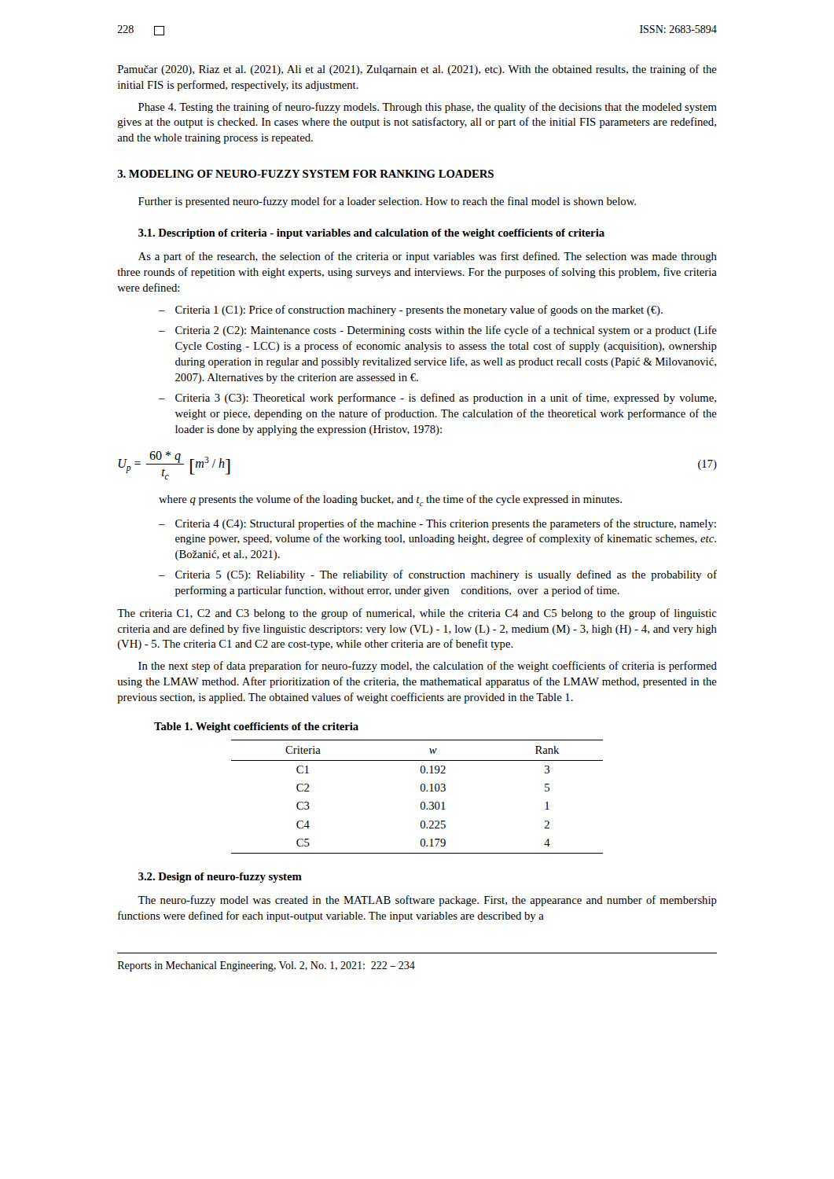228
ISSN: 2683-5894
Pamučar (2020), Riaz et al. (2021), Ali et al (2021), Zulqarnain et al. (2021), etc). With the obtained results, the training of the initial FIS is performed, respectively, its adjustment.
Phase 4. Testing the training of neuro-fuzzy models. Through this phase, the quality of the decisions that the modeled system gives at the output is checked. In cases where the output is not satisfactory, all or part of the initial FIS parameters are redefined, and the whole training process is repeated.
3. Modeling of neuro-fuzzy system for ranking loaders
Further is presented neuro-fuzzy model for a loader selection. How to reach the final model is shown below.
3.1. Description of criteria - input variables and calculation of the weight coefficients of criteria
As a part of the research, the selection of the criteria or input variables was first defined. The selection was made through three rounds of repetition with eight experts, using surveys and interviews. For the purposes of solving this problem, five criteria were defined:
Criteria 1 (C1): Price of construction machinery - presents the monetary value of goods on the market (€).
Criteria 2 (C2): Maintenance costs - Determining costs within the life cycle of a technical system or a product (Life Cycle Costing - LCC) is a process of economic analysis to assess the total cost of supply (acquisition), ownership during operation in regular and possibly revitalized service life, as well as product recall costs (Papić & Milovanović, 2007). Alternatives by the criterion are assessed in €.
Criteria 3 (C3): Theoretical work performance - is defined as production in a unit of time, expressed by volume, weight or piece, depending on the nature of production. The calculation of the theoretical work performance of the loader is done by applying the expression (Hristov, 1978):
Up = 60 * q tc [m3 / h]
(17)
where q presents the volume of the loading bucket, and tc the time of the cycle expressed in minutes.
Criteria 4 (C4): Structural properties of the machine - This criterion presents the parameters of the structure, namely: engine power, speed, volume of the working tool, unloading height, degree of complexity of kinematic schemes, etc. (Božanić, et al., 2021).
Criteria 5 (C5): Reliability - The reliability of construction machinery is usually defined as the probability of performing a particular function, without error, under given conditions, over a period of time.
The criteria C1, C2 and C3 belong to the group of numerical, while the criteria C4 and C5 belong to the group of linguistic criteria and are defined by five linguistic descriptors: very low (VL) - 1, low (L) - 2, medium (M) - 3, high (H) - 4, and very high (VH) - 5. The criteria C1 and C2 are cost-type, while other criteria are of benefit type.
In the next step of data preparation for neuro-fuzzy model, the calculation of the weight coefficients of criteria is performed using the LMAW method. After prioritization of the criteria, the mathematical apparatus of the LMAW method, presented in the previous section, is applied. The obtained values of weight coefficients are provided in the Table 1.
Table 1. Weight coefficients of the criteria
| Criteria | w | Rank |
| --- | --- | --- |
| C1 | 0.192 | 3 |
| C2 | 0.103 | 5 |
| C3 | 0.301 | 1 |
| C4 | 0.225 | 2 |
| C5 | 0.179 | 4 |
3.2. Design of neuro-fuzzy system
The neuro-fuzzy model was created in the MATLAB software package. First, the appearance and number of membership functions were defined for each input-output variable. The input variables are described by a
Reports in Mechanical Engineering, Vol. 2, No. 1, 2021: 222 – 234